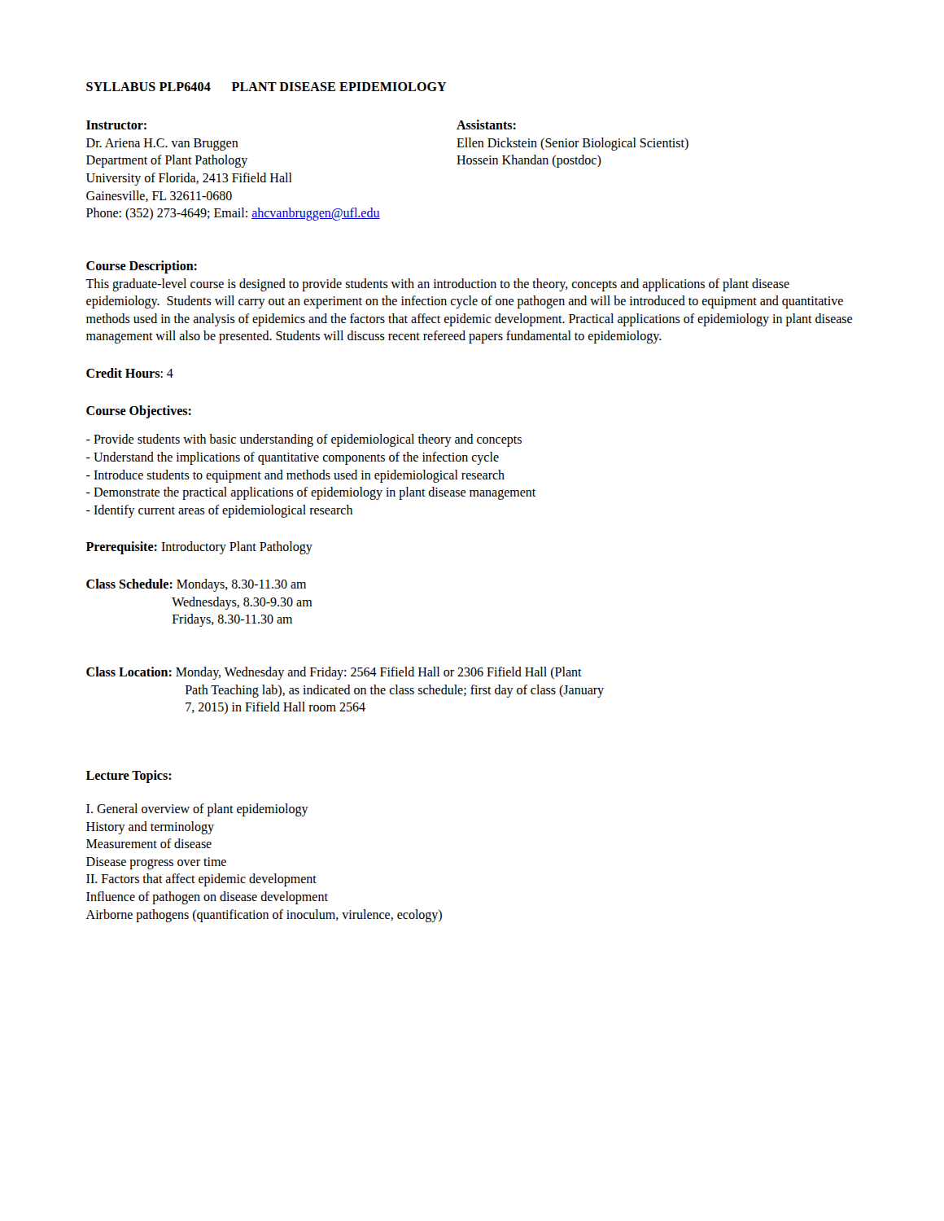SYLLABUS PLP6404 PLANT DISEASE EPIDEMIOLOGY
| Instructor: | Assistants: |
| Dr. Ariena H.C. van Bruggen | Ellen Dickstein (Senior Biological Scientist) |
| Department of Plant Pathology | Hossein Khandan (postdoc) |
| University of Florida, 2413 Fifield Hall | |
| Gainesville, FL 32611-0680 | |
| Phone: (352) 273-4649; Email: ahcvanbruggen@ufl.edu |
Course Description:
This graduate-level course is designed to provide students with an introduction to the theory, concepts and applications of plant disease epidemiology. Students will carry out an experiment on the infection cycle of one pathogen and will be introduced to equipment and quantitative methods used in the analysis of epidemics and the factors that affect epidemic development. Practical applications of epidemiology in plant disease management will also be presented. Students will discuss recent refereed papers fundamental to epidemiology.
Credit Hours: 4
Course Objectives:
- Provide students with basic understanding of epidemiological theory and concepts
- Understand the implications of quantitative components of the infection cycle
- Introduce students to equipment and methods used in epidemiological research
- Demonstrate the practical applications of epidemiology in plant disease management
- Identify current areas of epidemiological research
Prerequisite: Introductory Plant Pathology
Class Schedule: Mondays, 8.30-11.30 am
Wednesdays, 8.30-9.30 am
Fridays, 8.30-11.30 am
Class Location: Monday, Wednesday and Friday: 2564 Fifield Hall or 2306 Fifield Hall (Plant
Path Teaching lab), as indicated on the class schedule; first day of class (January
7, 2015) in Fifield Hall room 2564
Lecture Topics:
I. General overview of plant epidemiology
History and terminology
Measurement of disease
Disease progress over time
II. Factors that affect epidemic development
Influence of pathogen on disease development
Airborne pathogens (quantification of inoculum, virulence, ecology)